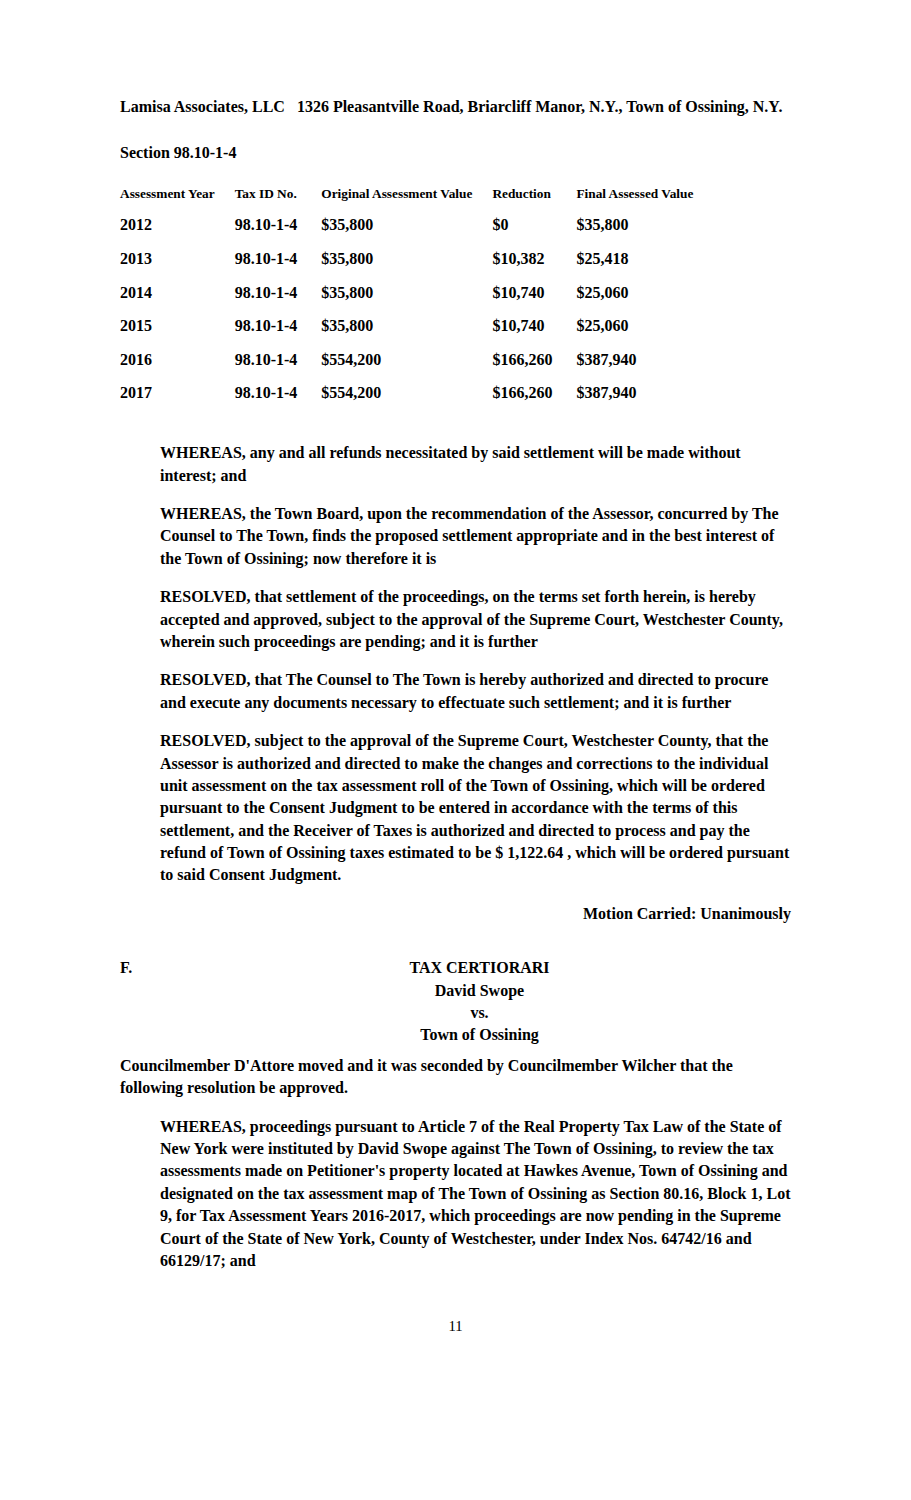Lamisa Associates, LLC 1326 Pleasantville Road, Briarcliff Manor, N.Y., Town of Ossining, N.Y.
Section 98.10-1-4
| Assessment Year | Tax ID No. | Original Assessment Value | Reduction | Final Assessed Value |
| --- | --- | --- | --- | --- |
| 2012 | 98.10-1-4 | $35,800 | $0 | $35,800 |
| 2013 | 98.10-1-4 | $35,800 | $10,382 | $25,418 |
| 2014 | 98.10-1-4 | $35,800 | $10,740 | $25,060 |
| 2015 | 98.10-1-4 | $35,800 | $10,740 | $25,060 |
| 2016 | 98.10-1-4 | $554,200 | $166,260 | $387,940 |
| 2017 | 98.10-1-4 | $554,200 | $166,260 | $387,940 |
WHEREAS, any and all refunds necessitated by said settlement will be made without interest; and
WHEREAS, the Town Board, upon the recommendation of the Assessor, concurred by The Counsel to The Town, finds the proposed settlement appropriate and in the best interest of the Town of Ossining; now therefore it is
RESOLVED, that settlement of the proceedings, on the terms set forth herein, is hereby accepted and approved, subject to the approval of the Supreme Court, Westchester County, wherein such proceedings are pending; and it is further
RESOLVED, that The Counsel to The Town is hereby authorized and directed to procure and execute any documents necessary to effectuate such settlement; and it is further
RESOLVED, subject to the approval of the Supreme Court, Westchester County, that the Assessor is authorized and directed to make the changes and corrections to the individual unit assessment on the tax assessment roll of the Town of Ossining, which will be ordered pursuant to the Consent Judgment to be entered in accordance with the terms of this settlement, and the Receiver of Taxes is authorized and directed to process and pay the refund of Town of Ossining taxes estimated to be $ 1,122.64 , which will be ordered pursuant to said Consent Judgment.
Motion Carried: Unanimously
F.
TAX CERTIORARI
David Swope
vs.
Town of Ossining
Councilmember D'Attore moved and it was seconded by Councilmember Wilcher that the following resolution be approved.
WHEREAS, proceedings pursuant to Article 7 of the Real Property Tax Law of the State of New York were instituted by David Swope against The Town of Ossining, to review the tax assessments made on Petitioner's property located at Hawkes Avenue, Town of Ossining and designated on the tax assessment map of The Town of Ossining as Section 80.16, Block 1, Lot 9, for Tax Assessment Years 2016-2017, which proceedings are now pending in the Supreme Court of the State of New York, County of Westchester, under Index Nos. 64742/16 and 66129/17; and
11